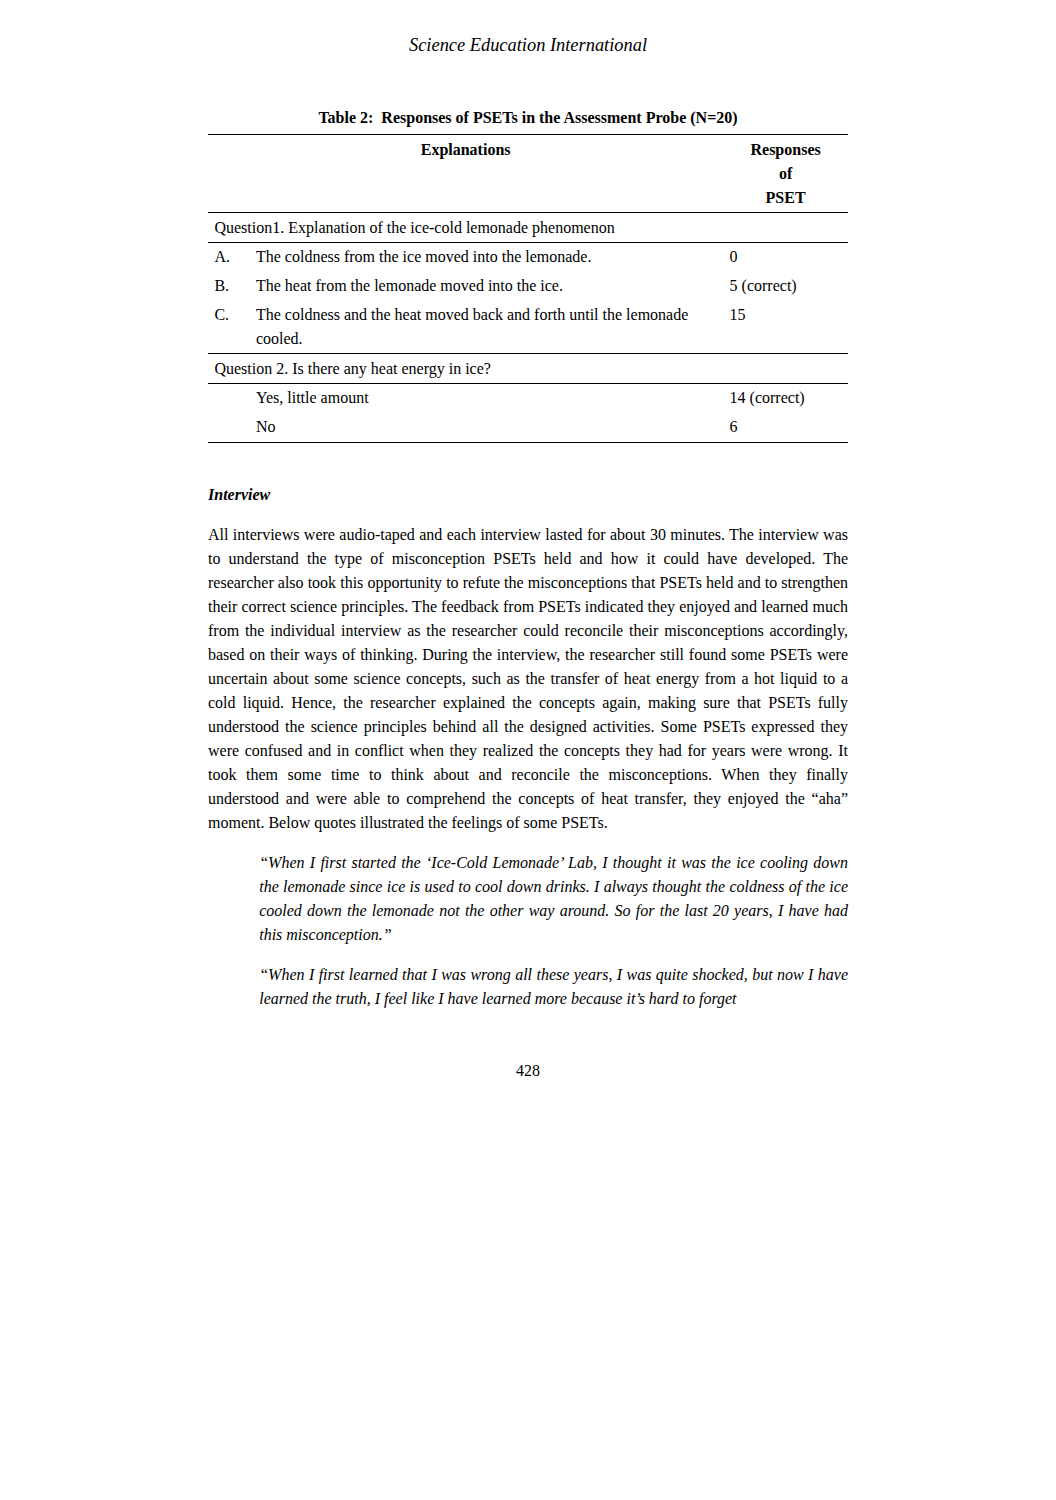Science Education International
Table 2: Responses of PSETs in the Assessment Probe (N=20)
| Explanations | Responses of PSET |
| --- | --- |
| Question1. Explanation of the ice-cold lemonade phenomenon |
| A. | The coldness from the ice moved into the lemonade. | 0 |
| B. | The heat from the lemonade moved into the ice. | 5 (correct) |
| C. | The coldness and the heat moved back and forth until the lemonade cooled. | 15 |
| Question 2. Is there any heat energy in ice? |
| | Yes, little amount | 14 (correct) |
| | No | 6 |
Interview
All interviews were audio-taped and each interview lasted for about 30 minutes. The interview was to understand the type of misconception PSETs held and how it could have developed. The researcher also took this opportunity to refute the misconceptions that PSETs held and to strengthen their correct science principles. The feedback from PSETs indicated they enjoyed and learned much from the individual interview as the researcher could reconcile their misconceptions accordingly, based on their ways of thinking. During the interview, the researcher still found some PSETs were uncertain about some science concepts, such as the transfer of heat energy from a hot liquid to a cold liquid. Hence, the researcher explained the concepts again, making sure that PSETs fully understood the science principles behind all the designed activities. Some PSETs expressed they were confused and in conflict when they realized the concepts they had for years were wrong. It took them some time to think about and reconcile the misconceptions. When they finally understood and were able to comprehend the concepts of heat transfer, they enjoyed the “aha” moment. Below quotes illustrated the feelings of some PSETs.
“When I first started the ‘Ice-Cold Lemonade’ Lab, I thought it was the ice cooling down the lemonade since ice is used to cool down drinks. I always thought the coldness of the ice cooled down the lemonade not the other way around. So for the last 20 years, I have had this misconception.”
“When I first learned that I was wrong all these years, I was quite shocked, but now I have learned the truth, I feel like I have learned more because it’s hard to forget
428